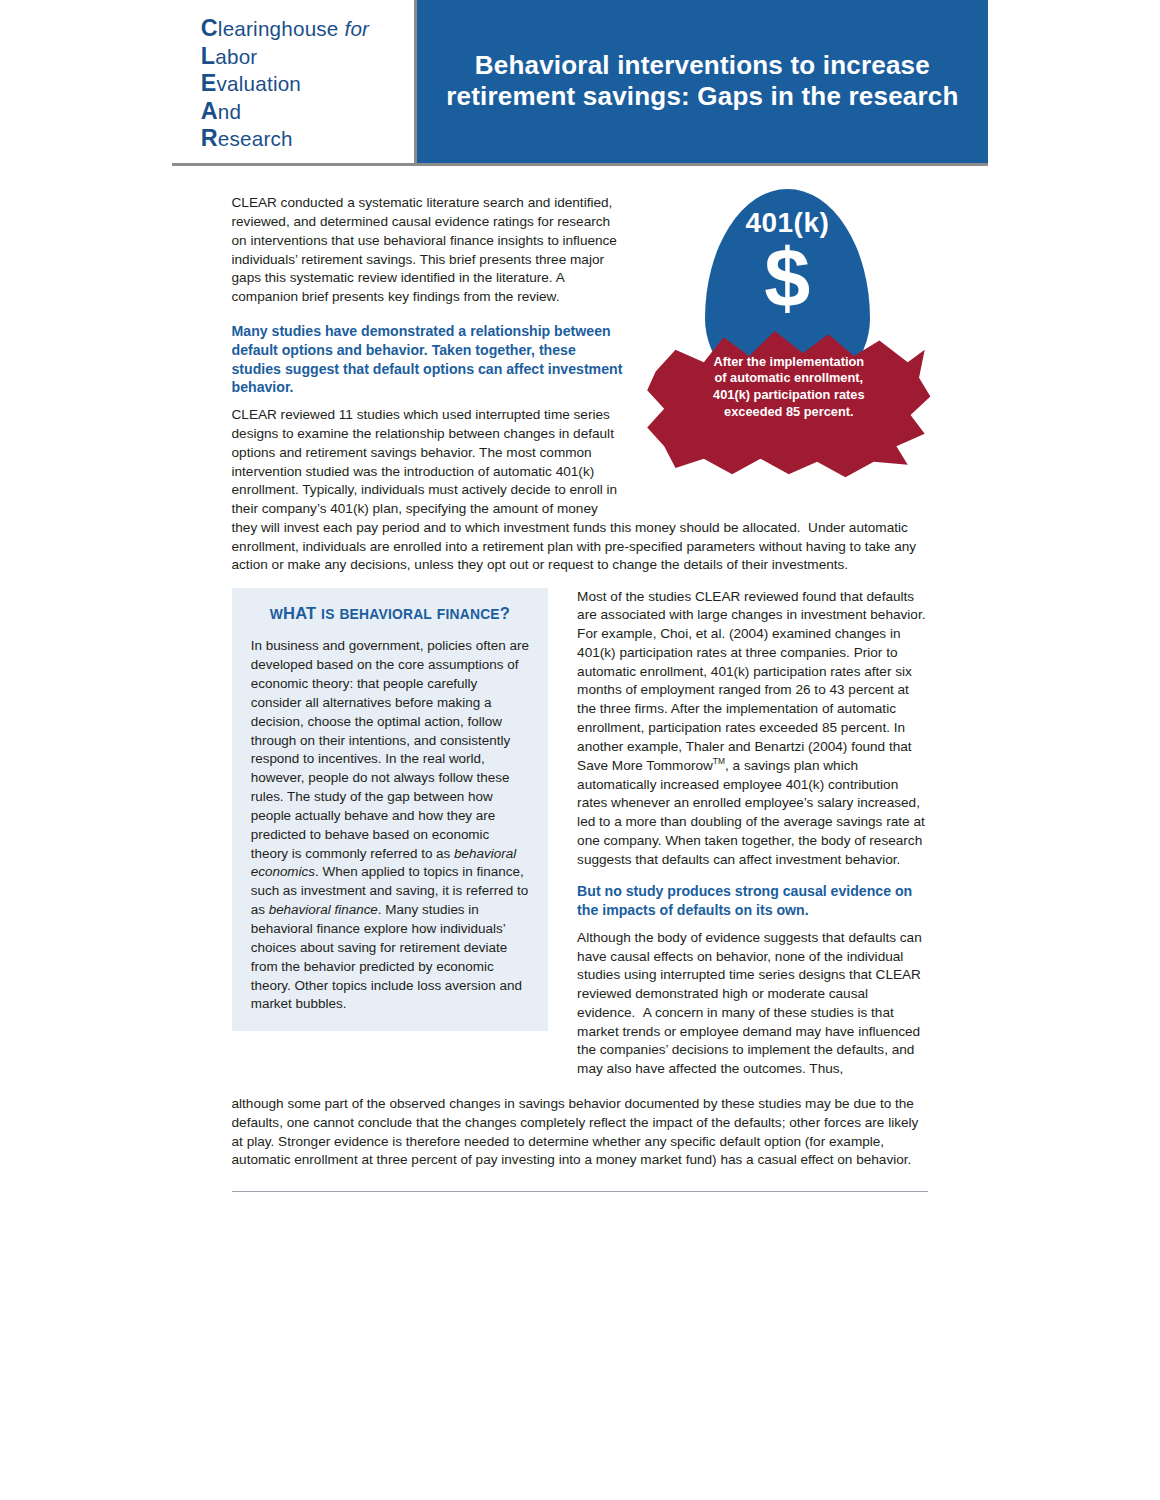Clearinghouse for
Labor
Evaluation
And
Research
Behavioral interventions to increase
retirement savings: Gaps in the research
401(k)
$
After the implementation of automatic enrollment, 401(k) participation rates exceeded 85 percent.
CLEAR conducted a systematic literature search and identified, reviewed, and determined causal evidence ratings for research on interventions that use behavioral finance insights to influence individuals’ retirement savings. This brief presents three major gaps this systematic review identified in the literature. A companion brief presents key findings from the review.
Many studies have demonstrated a relationship between default options and behavior. Taken together, these studies suggest that default options can affect investment behavior.
CLEAR reviewed 11 studies which used interrupted time series designs to examine the relationship between changes in default options and retirement savings behavior. The most common intervention studied was the introduction of automatic 401(k) enrollment. Typically, individuals must actively decide to enroll in their company’s 401(k) plan, specifying the amount of money they will invest each pay period and to which investment funds this money should be allocated. Under automatic enrollment, individuals are enrolled into a retirement plan with pre-specified parameters without having to take any action or make any decisions, unless they opt out or request to change the details of their investments.
WHAT IS BEHAVIORAL FINANCE?
In business and government, policies often are developed based on the core assumptions of economic theory: that people carefully consider all alternatives before making a decision, choose the optimal action, follow through on their intentions, and consistently respond to incentives. In the real world, however, people do not always follow these rules. The study of the gap between how people actually behave and how they are predicted to behave based on economic theory is commonly referred to as behavioral economics. When applied to topics in finance, such as investment and saving, it is referred to as behavioral finance. Many studies in behavioral finance explore how individuals’ choices about saving for retirement deviate from the behavior predicted by economic theory. Other topics include loss aversion and market bubbles.
Most of the studies CLEAR reviewed found that defaults are associated with large changes in investment behavior. For example, Choi, et al. (2004) examined changes in 401(k) participation rates at three companies. Prior to automatic enrollment, 401(k) participation rates after six months of employment ranged from 26 to 43 percent at the three firms. After the implementation of automatic enrollment, participation rates exceeded 85 percent. In another example, Thaler and Benartzi (2004) found that Save More TommorowTM, a savings plan which automatically increased employee 401(k) contribution rates whenever an enrolled employee’s salary increased, led to a more than doubling of the average savings rate at one company. When taken together, the body of research suggests that defaults can affect investment behavior.
But no study produces strong causal evidence on the impacts of defaults on its own.
Although the body of evidence suggests that defaults can have causal effects on behavior, none of the individual studies using interrupted time series designs that CLEAR reviewed demonstrated high or moderate causal evidence. A concern in many of these studies is that market trends or employee demand may have influenced the companies’ decisions to implement the defaults, and may also have affected the outcomes. Thus,
although some part of the observed changes in savings behavior documented by these studies may be due to the defaults, one cannot conclude that the changes completely reflect the impact of the defaults; other forces are likely at play. Stronger evidence is therefore needed to determine whether any specific default option (for example, automatic enrollment at three percent of pay investing into a money market fund) has a casual effect on behavior.